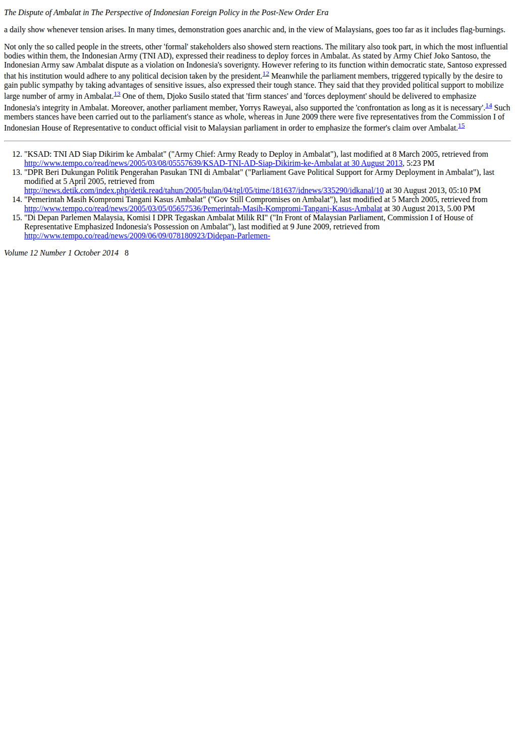The Dispute of Ambalat in The Perspective of Indonesian Foreign Policy in the Post-New Order Era
a daily show whenever tension arises. In many times, demonstration goes anarchic and, in the view of Malaysians, goes too far as it includes flag-burnings.
Not only the so called people in the streets, other 'formal' stakeholders also showed stern reactions. The military also took part, in which the most influential bodies within them, the Indonesian Army (TNI AD), expressed their readiness to deploy forces in Ambalat. As stated by Army Chief Joko Santoso, the Indonesian Army saw Ambalat dispute as a violation on Indonesia's soverignty. However refering to its function within democratic state, Santoso expressed that his institution would adhere to any political decision taken by the president.12 Meanwhile the parliament members, triggered typically by the desire to gain public sympathy by taking advantages of sensitive issues, also expressed their tough stance. They said that they provided political support to mobilize large number of army in Ambalat.13 One of them, Djoko Susilo stated that 'firm stances' and 'forces deployment' should be delivered to emphasize Indonesia's integrity in Ambalat. Moreover, another parliament member, Yorrys Raweyai, also supported the 'confrontation as long as it is necessary'.14 Such members stances have been carried out to the parliament's stance as whole, whereas in June 2009 there were five representatives from the Commission I of Indonesian House of Representative to conduct official visit to Malaysian parliament in order to emphasize the former's claim over Ambalat.15
"KSAD: TNI AD Siap Dikirim ke Ambalat" ("Army Chief: Army Ready to Deploy in Ambalat"), last modified at 8 March 2005, retrieved from http://www.tempo.co/read/news/2005/03/08/05557639/KSAD-TNI-AD-Siap-Dikirim-ke-Ambalat at 30 August 2013, 5:23 PM
"DPR Beri Dukungan Politik Pengerahan Pasukan TNI di Ambalat" ("Parliament Gave Political Support for Army Deployment in Ambalat"), last modified at 5 April 2005, retrieved from http://news.detik.com/index.php/detik.read/tahun/2005/bulan/04/tgl/05/time/181637/idnews/335290/idkanal/10 at 30 August 2013, 05:10 PM
"Pemerintah Masih Kompromi Tangani Kasus Ambalat" ("Gov Still Compromises on Ambalat"), last modified at 5 March 2005, retrieved from http://www.tempo.co/read/news/2005/03/05/05657536/Pemerintah-Masih-Kompromi-Tangani-Kasus-Ambalat at 30 August 2013, 5.00 PM
"Di Depan Parlemen Malaysia, Komisi I DPR Tegaskan Ambalat Milik RI" ("In Front of Malaysian Parliament, Commission I of House of Representative Emphasized Indonesia's Possession on Ambalat"), last modified at 9 June 2009, retrieved from http://www.tempo.co/read/news/2009/06/09/078180923/Didepan-Parlemen-
Volume 12 Number 1 October 2014 8